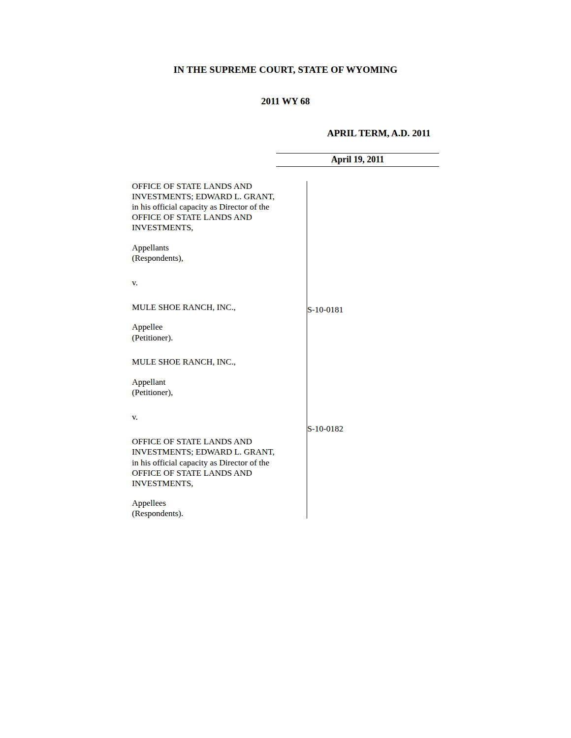IN THE SUPREME COURT, STATE OF WYOMING
2011 WY 68
APRIL TERM, A.D. 2011
April 19, 2011
| OFFICE OF STATE LANDS AND INVESTMENTS; EDWARD L. GRANT, in his official capacity as Director of the OFFICE OF STATE LANDS AND INVESTMENTS, Appellants (Respondents), v. MULE SHOE RANCH, INC., Appellee (Petitioner). MULE SHOE RANCH, INC., Appellant (Petitioner), v. OFFICE OF STATE LANDS AND INVESTMENTS; EDWARD L. GRANT, in his official capacity as Director of the OFFICE OF STATE LANDS AND INVESTMENTS, Appellees (Respondents). | S-10-0181 S-10-0182 |